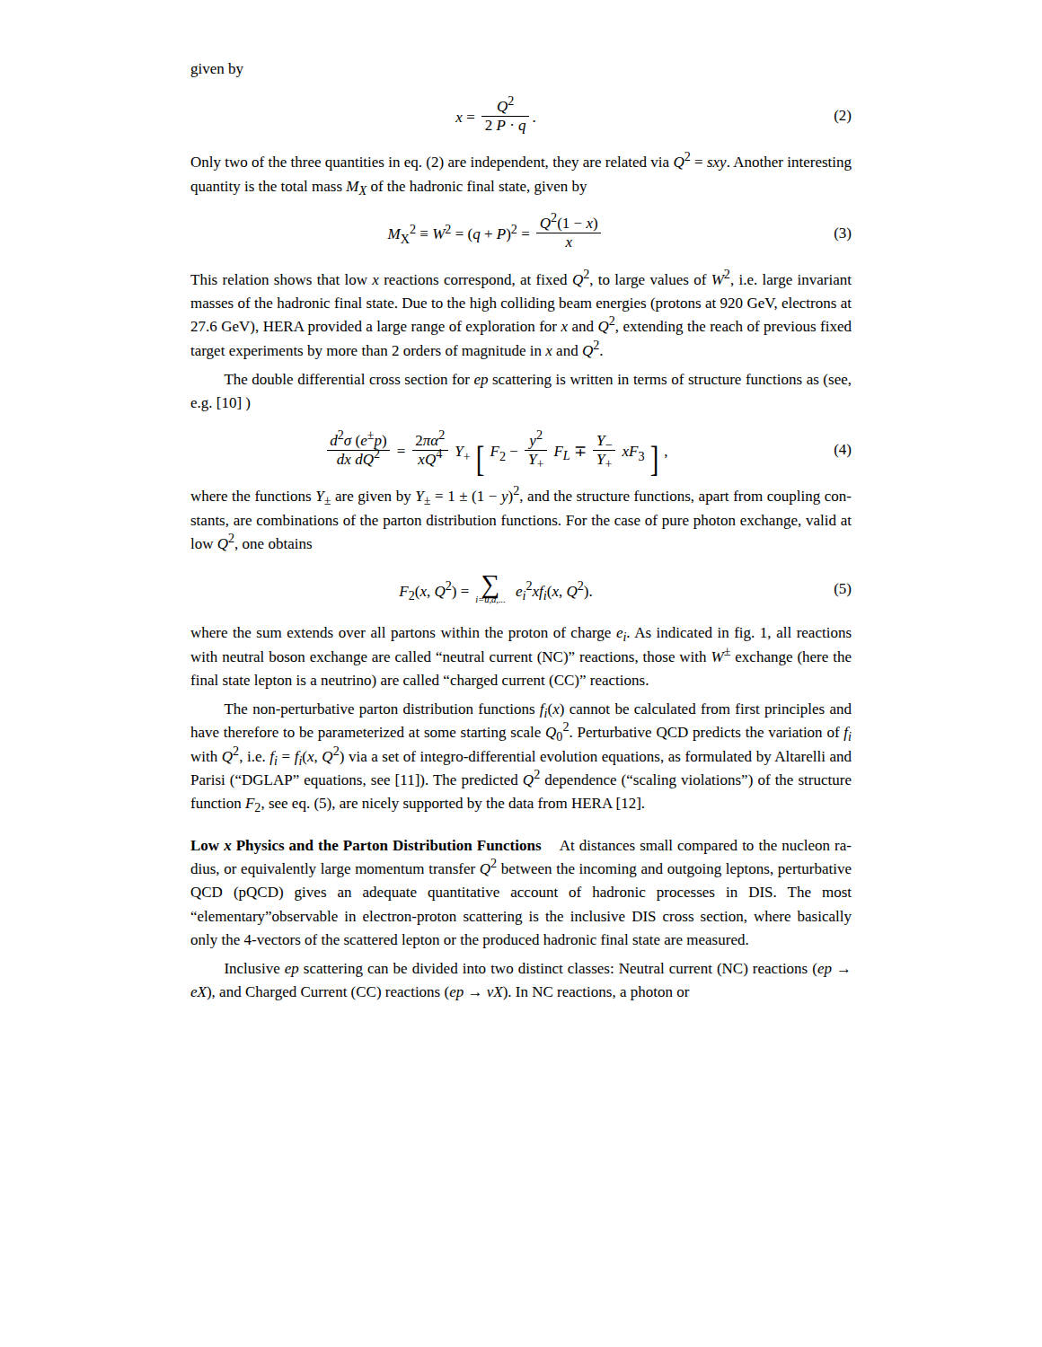given by
x = Q2 2 P · q .
(2)
Only two of the three quantities in eq. (2) are independent, they are related via Q2 = sxy. Another interesting quantity is the total mass MX of the hadronic final state, given by
MX2 ≡ W2 = (q + P)2 = Q2(1 − x) x
(3)
This relation shows that low x reactions correspond, at fixed Q2, to large values of W2, i.e. large invariant masses of the hadronic final state. Due to the high colliding beam energies (protons at 920 GeV, electrons at 27.6 GeV), HERA provided a large range of exploration for x and Q2, extending the reach of previous fixed target experiments by more than 2 orders of magnitude in x and Q2.
The double differential cross section for ep scattering is written in terms of structure functions as (see, e.g. [10] )
d2σ (e±p) dx dQ2 = 2πα2 xQ4 Y+ [ F2 − y2 Y+ FL ∓ Y− Y+ xF3 ] ,
(4)
where the functions Y± are given by Y± = 1 ± (1 − y)2, and the structure functions, apart from coupling constants, are combinations of the parton distribution functions. For the case of pure photon exchange, valid at low Q2, one obtains
F2(x, Q2) = ∑ i=u,d,... ei2xfi(x, Q2).
(5)
where the sum extends over all partons within the proton of charge ei. As indicated in fig. 1, all reactions with neutral boson exchange are called “neutral current (NC)” reactions, those with W± exchange (here the final state lepton is a neutrino) are called “charged current (CC)” reactions.
The non-perturbative parton distribution functions fi(x) cannot be calculated from first principles and have therefore to be parameterized at some starting scale Q02. Perturbative QCD predicts the variation of fi with Q2, i.e. fi = fi(x, Q2) via a set of integro-differential evolution equations, as formulated by Altarelli and Parisi (“DGLAP” equations, see [11]). The predicted Q2 dependence (“scaling violations”) of the structure function F2, see eq. (5), are nicely supported by the data from HERA [12].
Low x Physics and the Parton Distribution Functions At distances small compared to the nucleon radius, or equivalently large momentum transfer Q2 between the incoming and outgoing leptons, perturbative QCD (pQCD) gives an adequate quantitative account of hadronic processes in DIS. The most “elementary”observable in electron-proton scattering is the inclusive DIS cross section, where basically only the 4-vectors of the scattered lepton or the produced hadronic final state are measured.
Inclusive ep scattering can be divided into two distinct classes: Neutral current (NC) reactions (ep → eX), and Charged Current (CC) reactions (ep → νX). In NC reactions, a photon or